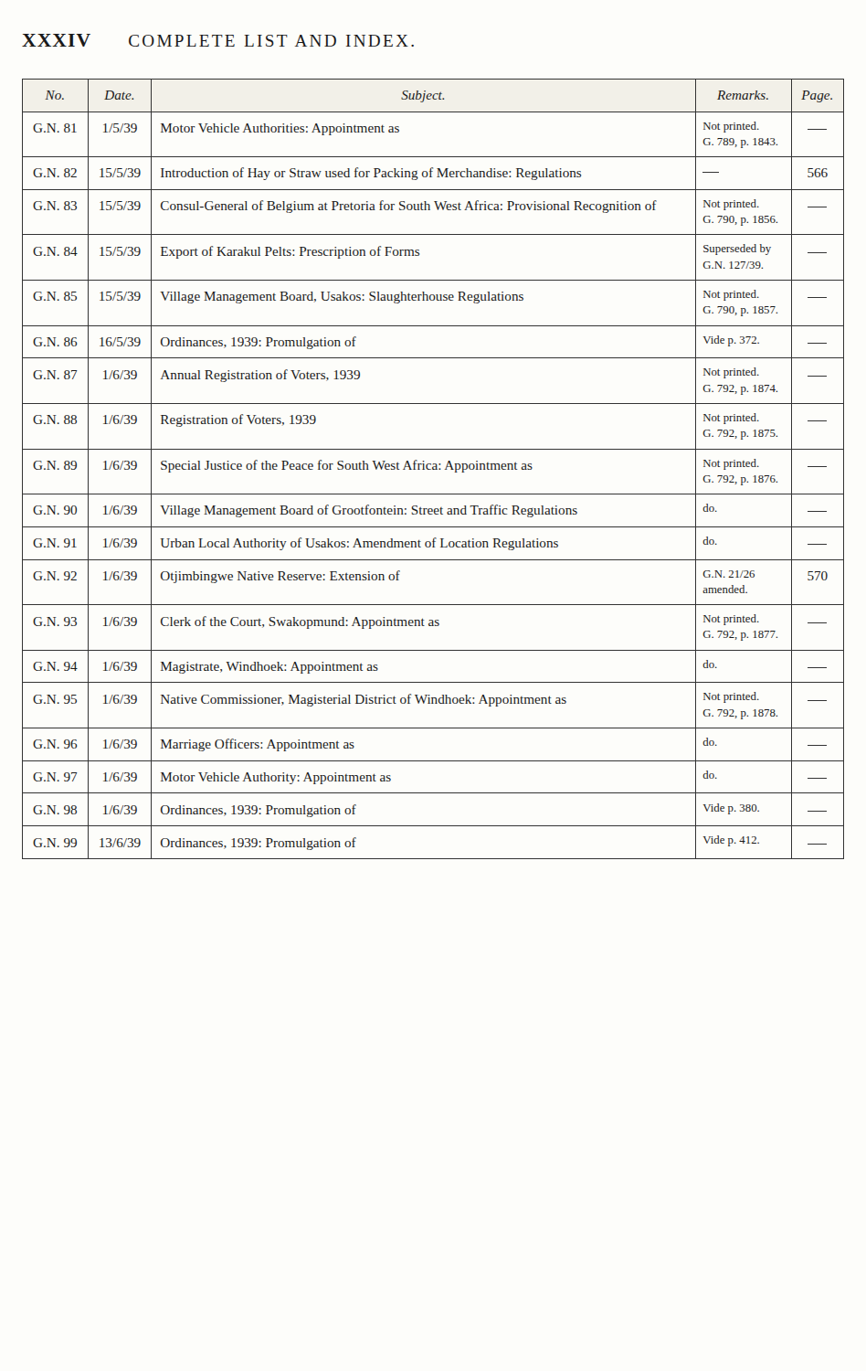XXXIV
Complete List and Index.
| No. | Date. | Subject. | Remarks. | Page. |
| --- | --- | --- | --- | --- |
| G.N. 81 | 1/5/39 | Motor Vehicle Authorities: Appointment as | Not printed. G. 789, p. 1843. | |
| G.N. 82 | 15/5/39 | Introduction of Hay or Straw used for Packing of Merchandise: Regulations | | 566 |
| G.N. 83 | 15/5/39 | Consul-General of Belgium at Pretoria for South West Africa: Provisional Recognition of | Not printed. G. 790, p. 1856. | |
| G.N. 84 | 15/5/39 | Export of Karakul Pelts: Prescription of Forms | Superseded by G.N. 127/39. | |
| G.N. 85 | 15/5/39 | Village Management Board, Usakos: Slaughterhouse Regulations | Not printed. G. 790, p. 1857. | |
| G.N. 86 | 16/5/39 | Ordinances, 1939: Promulgation of | Vide p. 372. | |
| G.N. 87 | 1/6/39 | Annual Registration of Voters, 1939 | Not printed. G. 792, p. 1874. | |
| G.N. 88 | 1/6/39 | Registration of Voters, 1939 | Not printed. G. 792, p. 1875. | |
| G.N. 89 | 1/6/39 | Special Justice of the Peace for South West Africa: Appointment as | Not printed. G. 792, p. 1876. | |
| G.N. 90 | 1/6/39 | Village Management Board of Grootfontein: Street and Traffic Regulations | do. | |
| G.N. 91 | 1/6/39 | Urban Local Authority of Usakos: Amendment of Location Regulations | do. | |
| G.N. 92 | 1/6/39 | Otjimbingwe Native Reserve: Extension of | G.N. 21/26 amended. | 570 |
| G.N. 93 | 1/6/39 | Clerk of the Court, Swakopmund: Appointment as | Not printed. G. 792, p. 1877. | |
| G.N. 94 | 1/6/39 | Magistrate, Windhoek: Appointment as | do. | |
| G.N. 95 | 1/6/39 | Native Commissioner, Magisterial District of Windhoek: Appointment as | Not printed. G. 792, p. 1878. | |
| G.N. 96 | 1/6/39 | Marriage Officers: Appointment as | do. | |
| G.N. 97 | 1/6/39 | Motor Vehicle Authority: Appointment as | do. | |
| G.N. 98 | 1/6/39 | Ordinances, 1939: Promulgation of | Vide p. 380. | |
| G.N. 99 | 13/6/39 | Ordinances, 1939: Promulgation of | Vide p. 412. | |